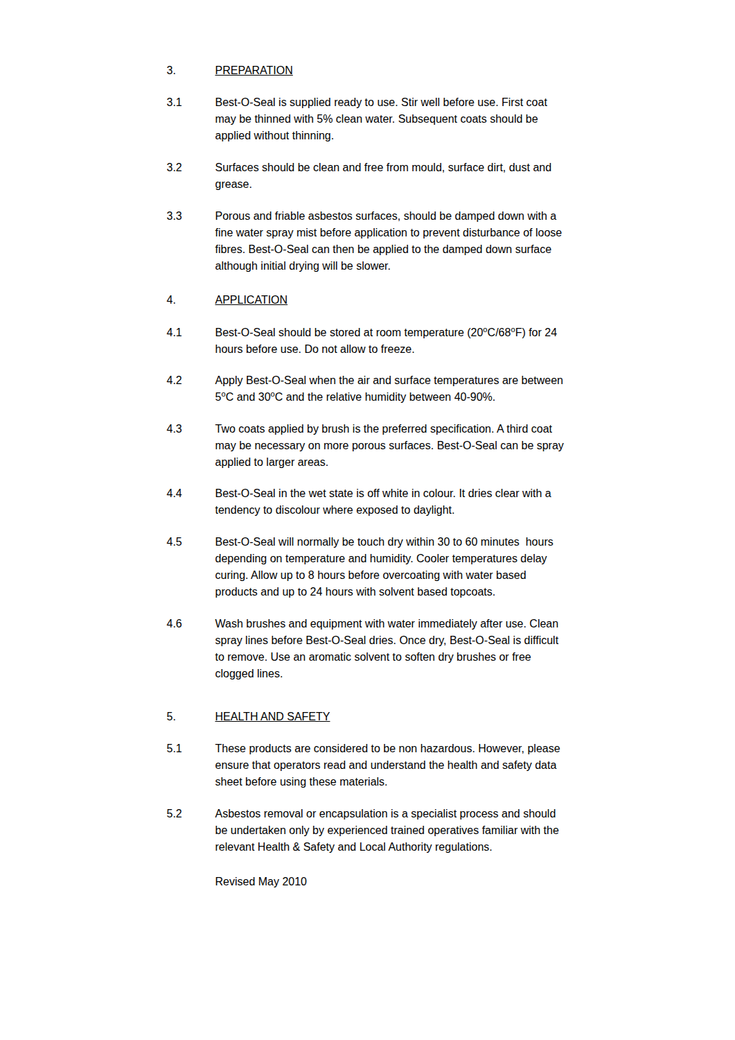3. PREPARATION
3.1 Best-O-Seal is supplied ready to use. Stir well before use. First coat may be thinned with 5% clean water. Subsequent coats should be applied without thinning.
3.2 Surfaces should be clean and free from mould, surface dirt, dust and grease.
3.3 Porous and friable asbestos surfaces, should be damped down with a fine water spray mist before application to prevent disturbance of loose fibres. Best-O-Seal can then be applied to the damped down surface although initial drying will be slower.
4. APPLICATION
4.1 Best-O-Seal should be stored at room temperature (20oC/68oF) for 24 hours before use. Do not allow to freeze.
4.2 Apply Best-O-Seal when the air and surface temperatures are between 5oC and 30oC and the relative humidity between 40-90%.
4.3 Two coats applied by brush is the preferred specification. A third coat may be necessary on more porous surfaces. Best-O-Seal can be spray applied to larger areas.
4.4 Best-O-Seal in the wet state is off white in colour. It dries clear with a tendency to discolour where exposed to daylight.
4.5 Best-O-Seal will normally be touch dry within 30 to 60 minutes hours depending on temperature and humidity. Cooler temperatures delay curing. Allow up to 8 hours before overcoating with water based products and up to 24 hours with solvent based topcoats.
4.6 Wash brushes and equipment with water immediately after use. Clean spray lines before Best-O-Seal dries. Once dry, Best-O-Seal is difficult to remove. Use an aromatic solvent to soften dry brushes or free clogged lines.
5. HEALTH AND SAFETY
5.1 These products are considered to be non hazardous. However, please ensure that operators read and understand the health and safety data sheet before using these materials.
5.2 Asbestos removal or encapsulation is a specialist process and should be undertaken only by experienced trained operatives familiar with the relevant Health & Safety and Local Authority regulations.
Revised May 2010